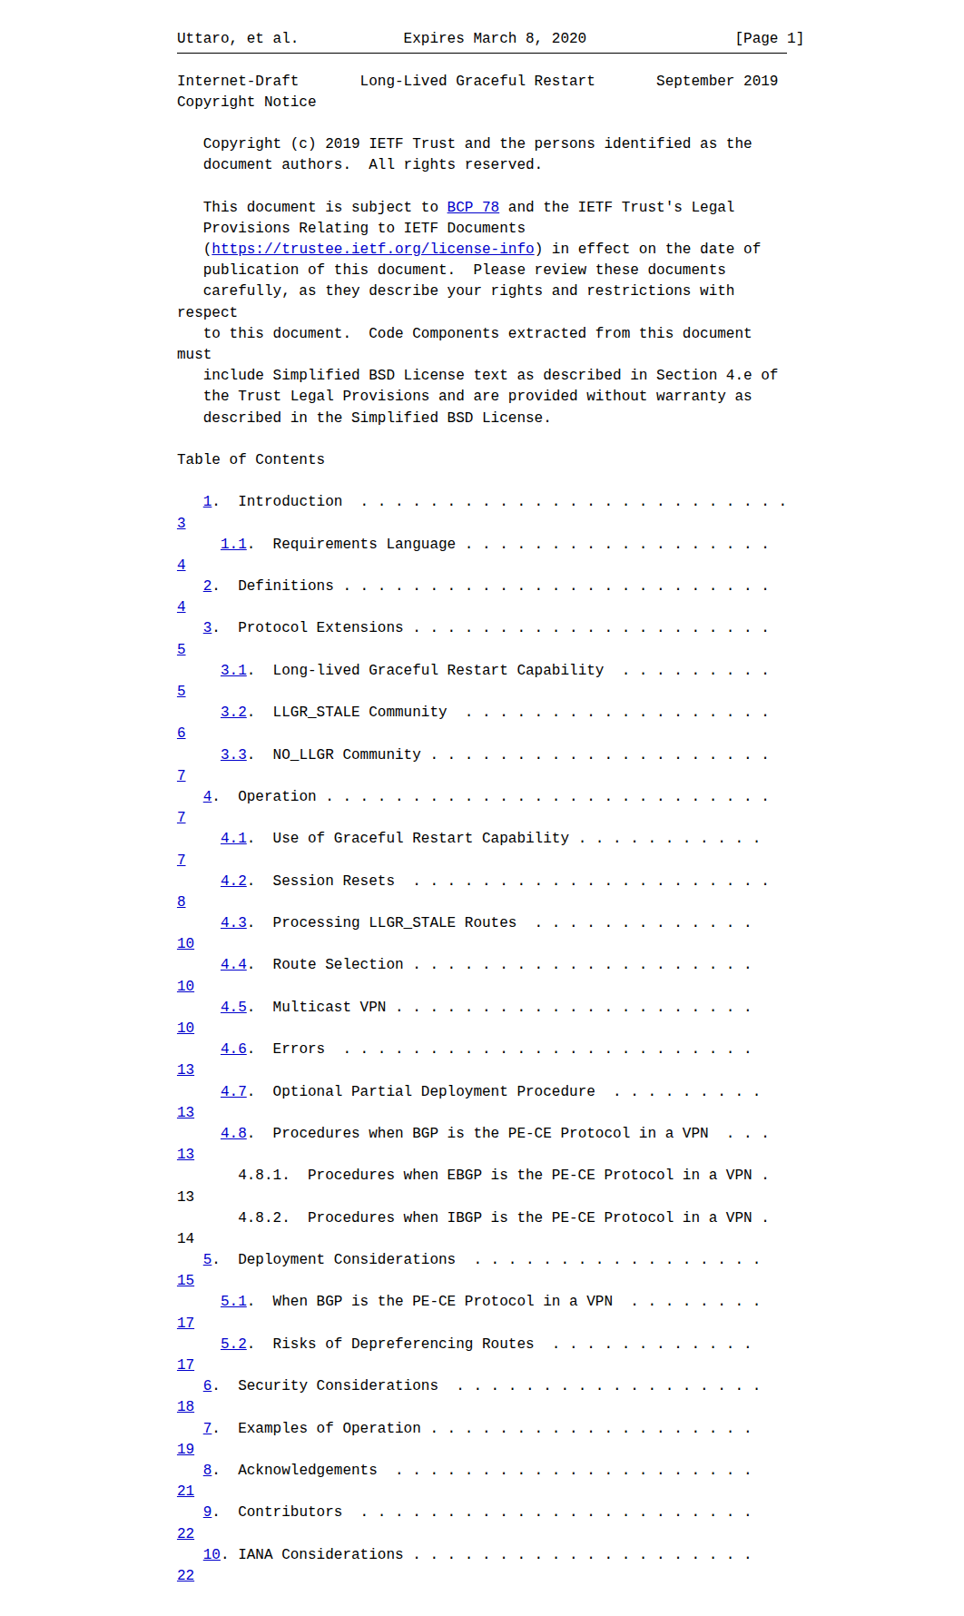Uttaro, et al.            Expires March 8, 2020                 [Page 1]
Internet-Draft       Long-Lived Graceful Restart       September 2019
Copyright Notice

   Copyright (c) 2019 IETF Trust and the persons identified as the
   document authors.  All rights reserved.

   This document is subject to BCP 78 and the IETF Trust's Legal
   Provisions Relating to IETF Documents
   (https://trustee.ietf.org/license-info) in effect on the date of
   publication of this document.  Please review these documents
   carefully, as they describe your rights and restrictions with respect
   to this document.  Code Components extracted from this document must
   include Simplified BSD License text as described in Section 4.e of
   the Trust Legal Provisions and are provided without warranty as
   described in the Simplified BSD License.

Table of Contents

   1.  Introduction  . . . . . . . . . . . . . . . . . . . . . . . . .   3
     1.1.  Requirements Language . . . . . . . . . . . . . . . . . .   4
   2.  Definitions . . . . . . . . . . . . . . . . . . . . . . . . .   4
   3.  Protocol Extensions . . . . . . . . . . . . . . . . . . . . .   5
     3.1.  Long-lived Graceful Restart Capability  . . . . . . . . .   5
     3.2.  LLGR_STALE Community  . . . . . . . . . . . . . . . . . .   6
     3.3.  NO_LLGR Community . . . . . . . . . . . . . . . . . . . .   7
   4.  Operation . . . . . . . . . . . . . . . . . . . . . . . . . .   7
     4.1.  Use of Graceful Restart Capability . . . . . . . . . . .   7
     4.2.  Session Resets  . . . . . . . . . . . . . . . . . . . . .   8
     4.3.  Processing LLGR_STALE Routes  . . . . . . . . . . . . .   10
     4.4.  Route Selection . . . . . . . . . . . . . . . . . . . .   10
     4.5.  Multicast VPN . . . . . . . . . . . . . . . . . . . . .   10
     4.6.  Errors  . . . . . . . . . . . . . . . . . . . . . . . .   13
     4.7.  Optional Partial Deployment Procedure  . . . . . . . . .   13
     4.8.  Procedures when BGP is the PE-CE Protocol in a VPN  . . .   13
       4.8.1.  Procedures when EBGP is the PE-CE Protocol in a VPN .  13
       4.8.2.  Procedures when IBGP is the PE-CE Protocol in a VPN .  14
   5.  Deployment Considerations  . . . . . . . . . . . . . . . . .   15
     5.1.  When BGP is the PE-CE Protocol in a VPN  . . . . . . . .   17
     5.2.  Risks of Depreferencing Routes  . . . . . . . . . . . .   17
   6.  Security Considerations  . . . . . . . . . . . . . . . . . .   18
   7.  Examples of Operation . . . . . . . . . . . . . . . . . . .   19
   8.  Acknowledgements  . . . . . . . . . . . . . . . . . . . . .   21
   9.  Contributors  . . . . . . . . . . . . . . . . . . . . . . .   22
   10. IANA Considerations . . . . . . . . . . . . . . . . . . . .   22